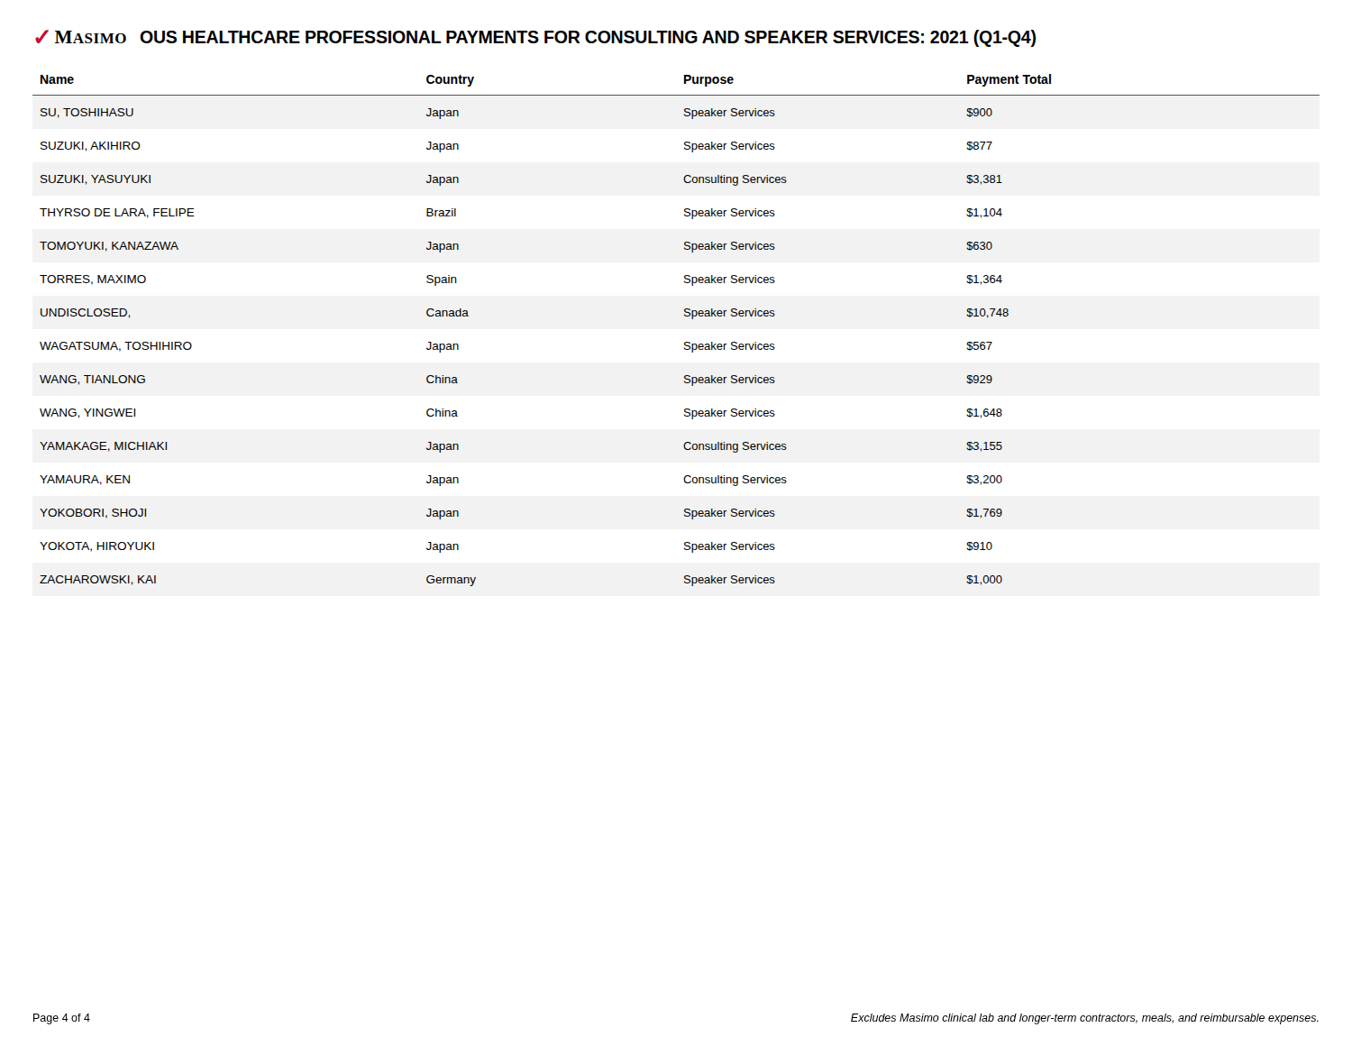✓MASIMO
OUS HEALTHCARE PROFESSIONAL PAYMENTS FOR CONSULTING AND SPEAKER SERVICES: 2021 (Q1-Q4)
| Name | Country | Purpose | Payment Total |
| --- | --- | --- | --- |
| SU, TOSHIHASU | Japan | Speaker Services | $900 |
| SUZUKI, AKIHIRO | Japan | Speaker Services | $877 |
| SUZUKI, YASUYUKI | Japan | Consulting Services | $3,381 |
| THYRSO DE LARA, FELIPE | Brazil | Speaker Services | $1,104 |
| TOMOYUKI, KANAZAWA | Japan | Speaker Services | $630 |
| TORRES, MAXIMO | Spain | Speaker Services | $1,364 |
| UNDISCLOSED, | Canada | Speaker Services | $10,748 |
| WAGATSUMA, TOSHIHIRO | Japan | Speaker Services | $567 |
| WANG, TIANLONG | China | Speaker Services | $929 |
| WANG, YINGWEI | China | Speaker Services | $1,648 |
| YAMAKAGE, MICHIAKI | Japan | Consulting Services | $3,155 |
| YAMAURA, KEN | Japan | Consulting Services | $3,200 |
| YOKOBORI, SHOJI | Japan | Speaker Services | $1,769 |
| YOKOTA, HIROYUKI | Japan | Speaker Services | $910 |
| ZACHAROWSKI, KAI | Germany | Speaker Services | $1,000 |
Page 4 of 4
Excludes Masimo clinical lab and longer-term contractors, meals, and reimbursable expenses.